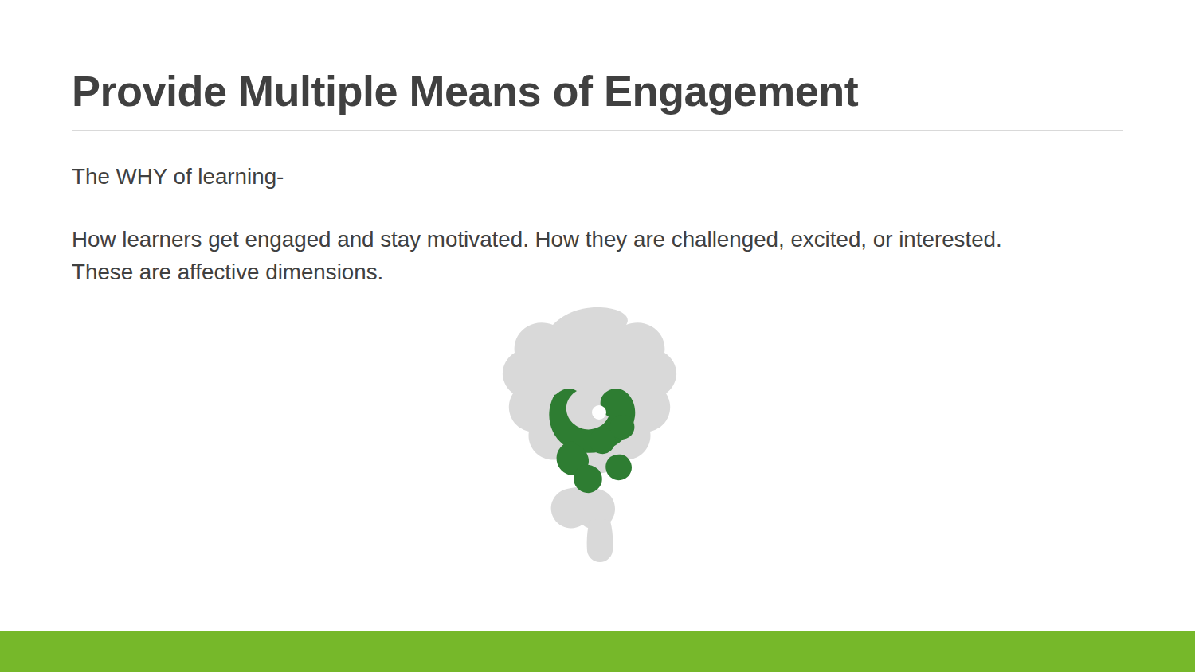Provide Multiple Means of Engagement
The WHY of learning-
How learners get engaged and stay motivated. How they are challenged, excited, or interested. These are affective dimensions.